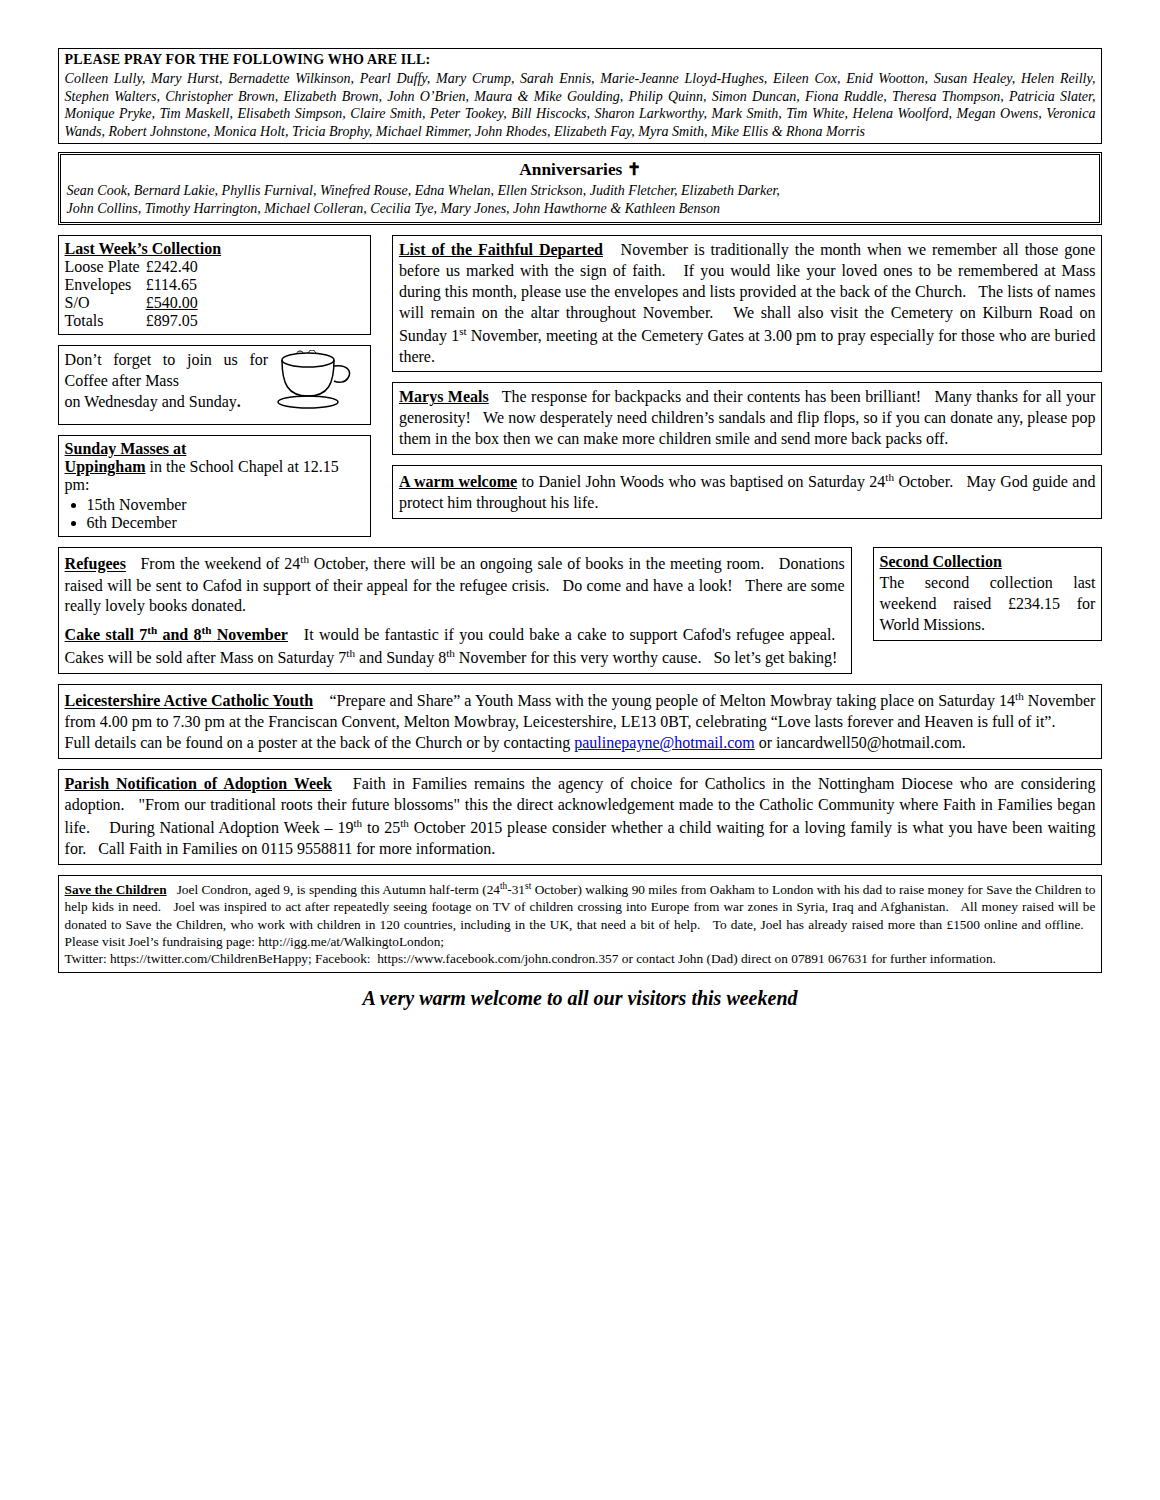PLEASE PRAY FOR THE FOLLOWING WHO ARE ILL:
Colleen Lully, Mary Hurst, Bernadette Wilkinson, Pearl Duffy, Mary Crump, Sarah Ennis, Marie-Jeanne Lloyd-Hughes, Eileen Cox, Enid Wootton, Susan Healey, Helen Reilly, Stephen Walters, Christopher Brown, Elizabeth Brown, John O’Brien, Maura & Mike Goulding, Philip Quinn, Simon Duncan, Fiona Ruddle, Theresa Thompson, Patricia Slater, Monique Pryke, Tim Maskell, Elisabeth Simpson, Claire Smith, Peter Tookey, Bill Hiscocks, Sharon Larkworthy, Mark Smith, Tim White, Helena Woolford, Megan Owens, Veronica Wands, Robert Johnstone, Monica Holt, Tricia Brophy, Michael Rimmer, John Rhodes, Elizabeth Fay, Myra Smith, Mike Ellis & Rhona Morris
Anniversaries ✝
Sean Cook, Bernard Lakie, Phyllis Furnival, Winefred Rouse, Edna Whelan, Ellen Strickson, Judith Fletcher, Elizabeth Darker,
John Collins, Timothy Harrington, Michael Colleran, Cecilia Tye, Mary Jones, John Hawthorne & Kathleen Benson
| Last Week’s Collection / Loose Plate / £242.40 / / Envelopes / £114.65 / / S/O / £540.00 / / Totals / £897.05 / Don’t forget to join us for Coffee after Mass on Wednesday and Sunday . Sunday Masses at Uppingham in the School Chapel at 12.15 pm: 15th November 6th December | | List of the Faithful Departed November is traditionally the month when we remember all those gone before us marked with the sign of faith. If you would like your loved ones to be remembered at Mass during this month, please use the envelopes and lists provided at the back of the Church. The lists of names will remain on the altar throughout November. We shall also visit the Cemetery on Kilburn Road on Sunday 1 st November, meeting at the Cemetery Gates at 3.00 pm to pray especially for those who are buried there. Marys Meals The response for backpacks and their contents has been brilliant! Many thanks for all your generosity! We now desperately need children’s sandals and flip flops, so if you can donate any, please pop them in the box then we can make more children smile and send more back packs off. A warm welcome to Daniel John Woods who was baptised on Saturday 24 th October. May God guide and protect him throughout his life. |
| Refugees From the weekend of 24 th October, there will be an ongoing sale of books in the meeting room. Donations raised will be sent to Cafod in support of their appeal for the refugee crisis. Do come and have a look! There are some really lovely books donated. Cake stall 7 th and 8 th November It would be fantastic if you could bake a cake to support Cafod's refugee appeal. Cakes will be sold after Mass on Saturday 7 th and Sunday 8 th November for this very worthy cause. So let’s get baking! | | Second Collection The second collection last weekend raised £234.15 for World Missions. |
Leicestershire Active Catholic Youth “Prepare and Share” a Youth Mass with the young people of Melton Mowbray taking place on Saturday 14th November from 4.00 pm to 7.30 pm at the Franciscan Convent, Melton Mowbray, Leicestershire, LE13 0BT, celebrating “Love lasts forever and Heaven is full of it”.
Full details can be found on a poster at the back of the Church or by contacting paulinepayne@hotmail.com or iancardwell50@hotmail.com.
Parish Notification of Adoption Week Faith in Families remains the agency of choice for Catholics in the Nottingham Diocese who are considering adoption. "From our traditional roots their future blossoms" this the direct acknowledgement made to the Catholic Community where Faith in Families began life. During National Adoption Week – 19th to 25th October 2015 please consider whether a child waiting for a loving family is what you have been waiting for. Call Faith in Families on 0115 9558811 for more information.
Save the Children Joel Condron, aged 9, is spending this Autumn half-term (24th-31st October) walking 90 miles from Oakham to London with his dad to raise money for Save the Children to help kids in need. Joel was inspired to act after repeatedly seeing footage on TV of children crossing into Europe from war zones in Syria, Iraq and Afghanistan. All money raised will be donated to Save the Children, who work with children in 120 countries, including in the UK, that need a bit of help. To date, Joel has already raised more than £1500 online and offline. Please visit Joel’s fundraising page: http://igg.me/at/WalkingtoLondon;
Twitter: https://twitter.com/ChildrenBeHappy; Facebook: https://www.facebook.com/john.condron.357 or contact John (Dad) direct on 07891 067631 for further information.
A very warm welcome to all our visitors this weekend